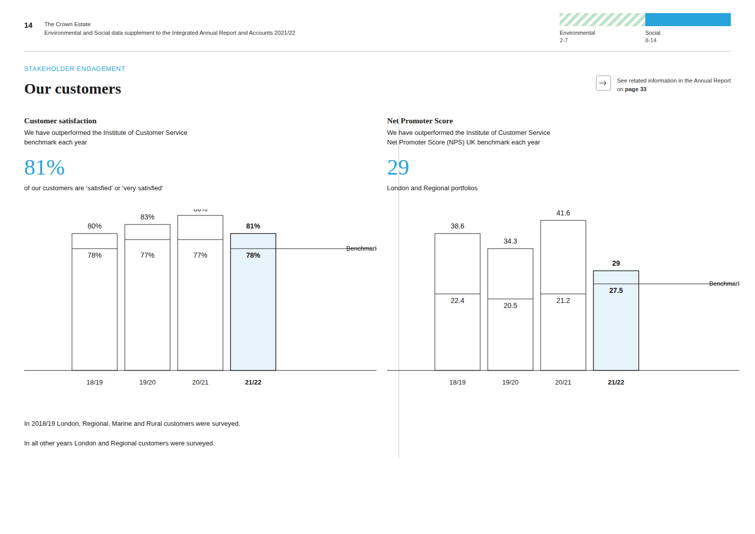14
The Crown Estate
Environmental and Social data supplement to the Integrated Annual Report and Accounts 2021/22
Environmental
2-7
Social
8-14
Stakeholder engagement
Our customers
See related information in the Annual Report
on page 33
Customer satisfaction
We have outperformed the Institute of Customer Service
benchmark each year
81%
of our customers are ‘satisfied’ or ‘very satisfied’
80% 78% 18/19 83% 77% 19/20 86% 77% 20/21 81% 78% Benchmark 21/22
In 2018/19 London, Regional, Marine and Rural customers were surveyed.
In all other years London and Regional customers were surveyed.
Net Promoter Score
We have outperformed the Institute of Customer Service
Net Promoter Score (NPS) UK benchmark each year
29
London and Regional portfolios
38.6 22.4 18/19 34.3 20.5 19/20 41.6 21.2 20/21 29 27.5 Benchmark 21/22